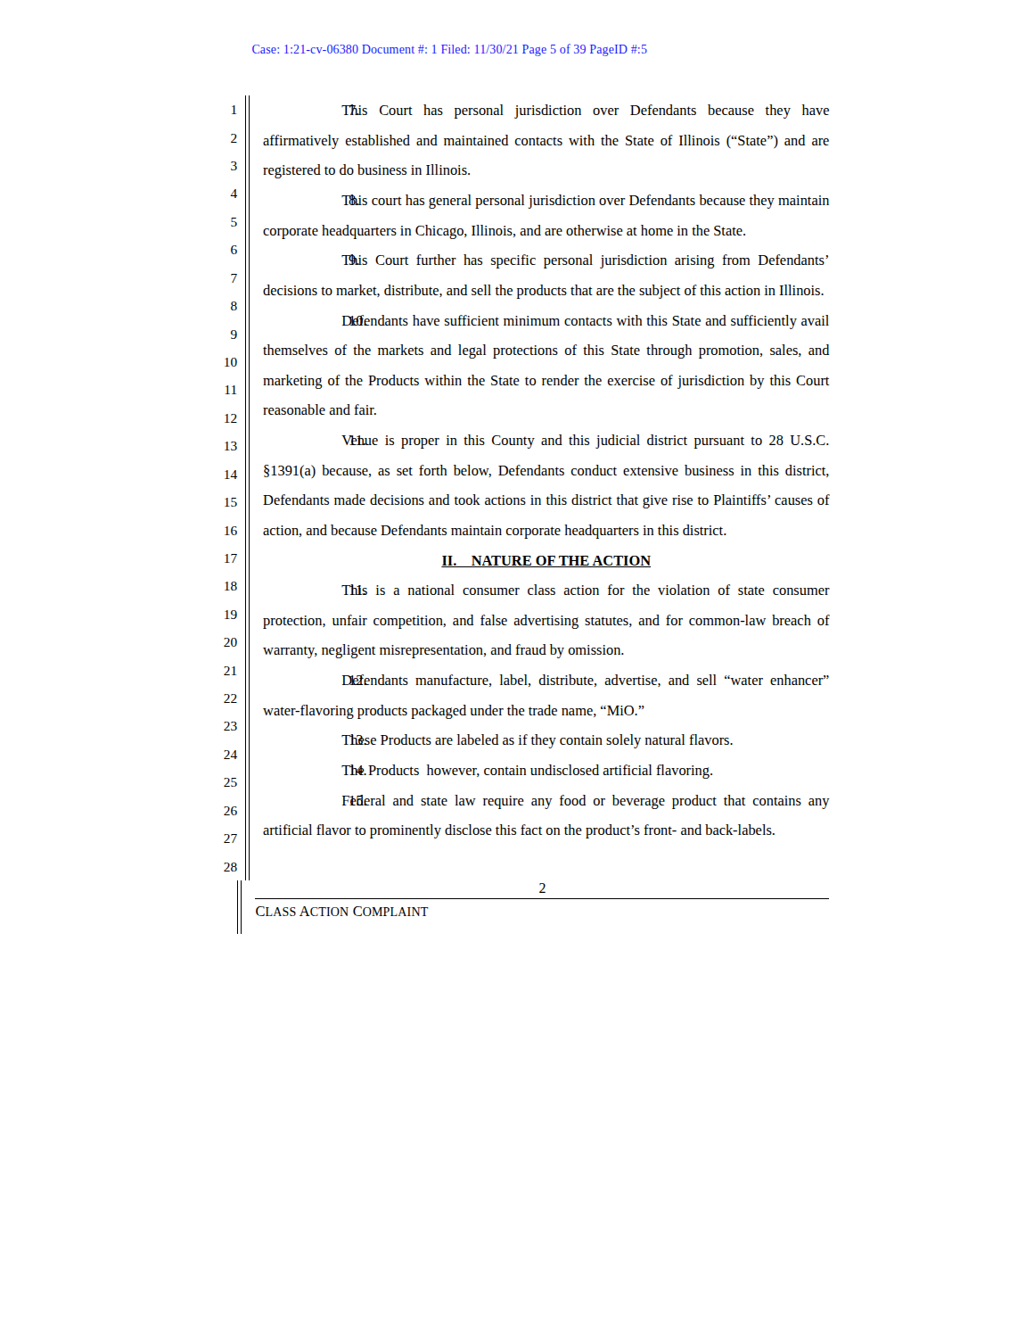Case: 1:21-cv-06380 Document #: 1 Filed: 11/30/21 Page 5 of 39 PageID #:5
1
2
3
4
5
6
7
8
9
10
11
12
13
14
15
16
17
18
19
20
21
22
23
24
25
26
27
28
7. This Court has personal jurisdiction over Defendants because they have affirmatively established and maintained contacts with the State of Illinois (“State”) and are registered to do business in Illinois.
8. This court has general personal jurisdiction over Defendants because they maintain corporate headquarters in Chicago, Illinois, and are otherwise at home in the State.
9. This Court further has specific personal jurisdiction arising from Defendants’ decisions to market, distribute, and sell the products that are the subject of this action in Illinois.
10. Defendants have sufficient minimum contacts with this State and sufficiently avail themselves of the markets and legal protections of this State through promotion, sales, and marketing of the Products within the State to render the exercise of jurisdiction by this Court reasonable and fair.
11. Venue is proper in this County and this judicial district pursuant to 28 U.S.C. §1391(a) because, as set forth below, Defendants conduct extensive business in this district, Defendants made decisions and took actions in this district that give rise to Plaintiffs’ causes of action, and because Defendants maintain corporate headquarters in this district.
II. NATURE OF THE ACTION
11. This is a national consumer class action for the violation of state consumer protection, unfair competition, and false advertising statutes, and for common-law breach of warranty, negligent misrepresentation, and fraud by omission.
12. Defendants manufacture, label, distribute, advertise, and sell “water enhancer” water-flavoring products packaged under the trade name, “MiO.”
13. These Products are labeled as if they contain solely natural flavors.
14. The Products however, contain undisclosed artificial flavoring.
15. Federal and state law require any food or beverage product that contains any artificial flavor to prominently disclose this fact on the product’s front- and back-labels.
2
CLASS ACTION COMPLAINT